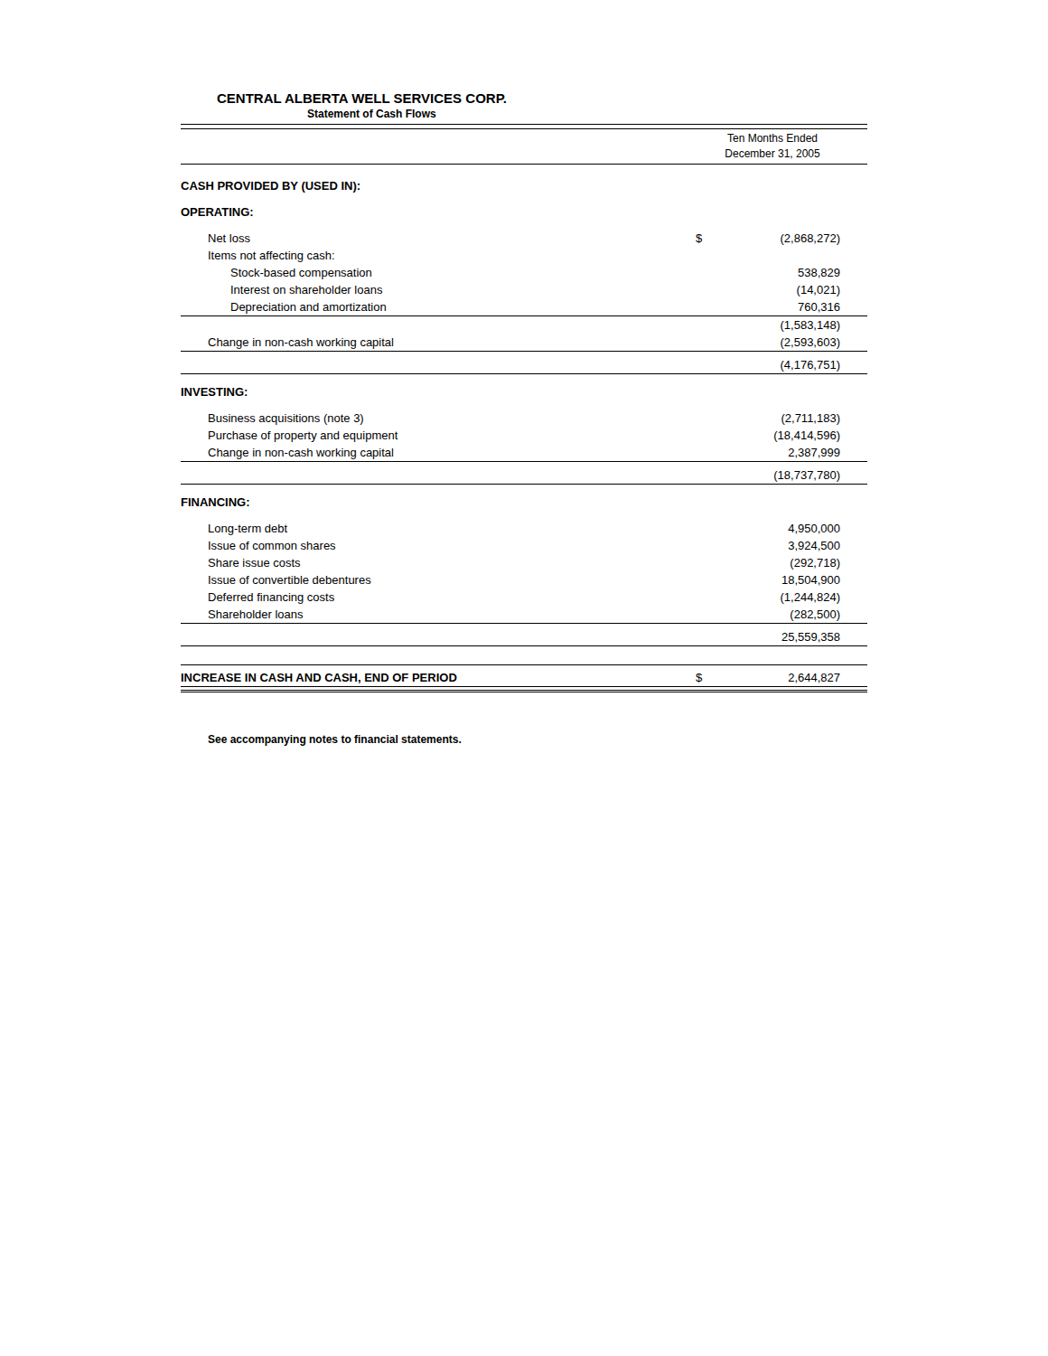CENTRAL ALBERTA WELL SERVICES CORP.
Statement of Cash Flows
| | Ten Months Ended December 31, 2005 |
| CASH PROVIDED BY (USED IN): | | | |
| OPERATING: | | | |
| Net loss | $ | (2,868,272) | |
| Items not affecting cash: | | | |
| Stock-based compensation | | 538,829 | |
| Interest on shareholder loans | | (14,021) | |
| Depreciation and amortization | | 760,316 | |
| | | (1,583,148) | |
| Change in non-cash working capital | | (2,593,603) | |
| | | (4,176,751) | |
| INVESTING: | | | |
| Business acquisitions (note 3) | | (2,711,183) | |
| Purchase of property and equipment | | (18,414,596) | |
| Change in non-cash working capital | | 2,387,999 | |
| | | (18,737,780) | |
| FINANCING: | | | |
| Long-term debt | | 4,950,000 | |
| Issue of common shares | | 3,924,500 | |
| Share issue costs | | (292,718) | |
| Issue of convertible debentures | | 18,504,900 | |
| Deferred financing costs | | (1,244,824) | |
| Shareholder loans | | (282,500) | |
| | | 25,559,358 | |
| INCREASE IN CASH AND CASH, END OF PERIOD | $ | 2,644,827 | |
See accompanying notes to financial statements.